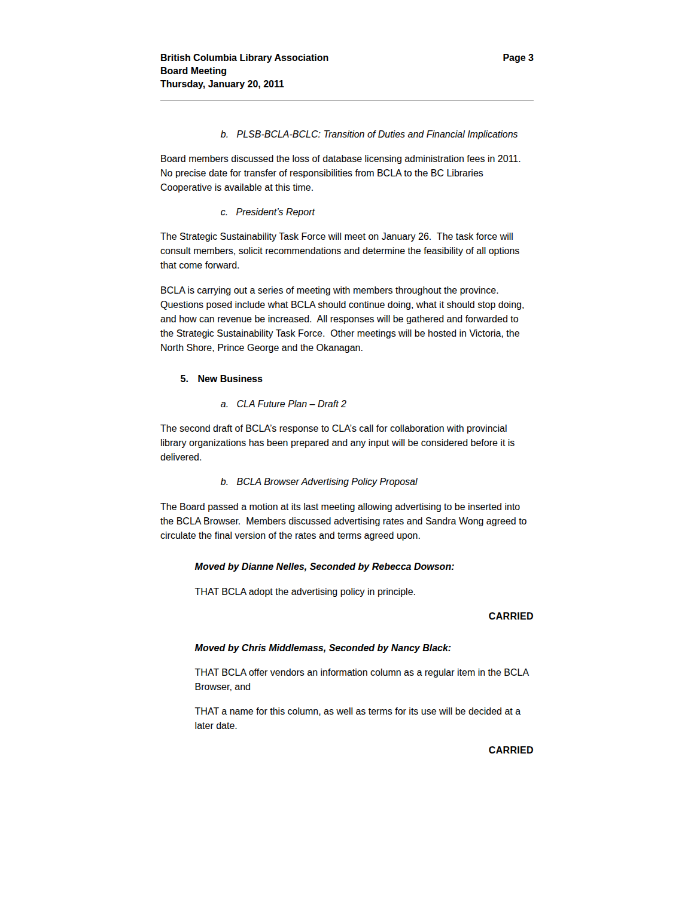British Columbia Library Association
Board Meeting
Thursday, January 20, 2011
Page 3
b. PLSB-BCLA-BCLC: Transition of Duties and Financial Implications
Board members discussed the loss of database licensing administration fees in 2011. No precise date for transfer of responsibilities from BCLA to the BC Libraries Cooperative is available at this time.
c. President’s Report
The Strategic Sustainability Task Force will meet on January 26. The task force will consult members, solicit recommendations and determine the feasibility of all options that come forward.
BCLA is carrying out a series of meeting with members throughout the province. Questions posed include what BCLA should continue doing, what it should stop doing, and how can revenue be increased. All responses will be gathered and forwarded to the Strategic Sustainability Task Force. Other meetings will be hosted in Victoria, the North Shore, Prince George and the Okanagan.
5. New Business
a. CLA Future Plan – Draft 2
The second draft of BCLA’s response to CLA’s call for collaboration with provincial library organizations has been prepared and any input will be considered before it is delivered.
b. BCLA Browser Advertising Policy Proposal
The Board passed a motion at its last meeting allowing advertising to be inserted into the BCLA Browser. Members discussed advertising rates and Sandra Wong agreed to circulate the final version of the rates and terms agreed upon.
Moved by Dianne Nelles, Seconded by Rebecca Dowson:
THAT BCLA adopt the advertising policy in principle.
CARRIED
Moved by Chris Middlemass, Seconded by Nancy Black:
THAT BCLA offer vendors an information column as a regular item in the BCLA Browser, and
THAT a name for this column, as well as terms for its use will be decided at a later date.
CARRIED